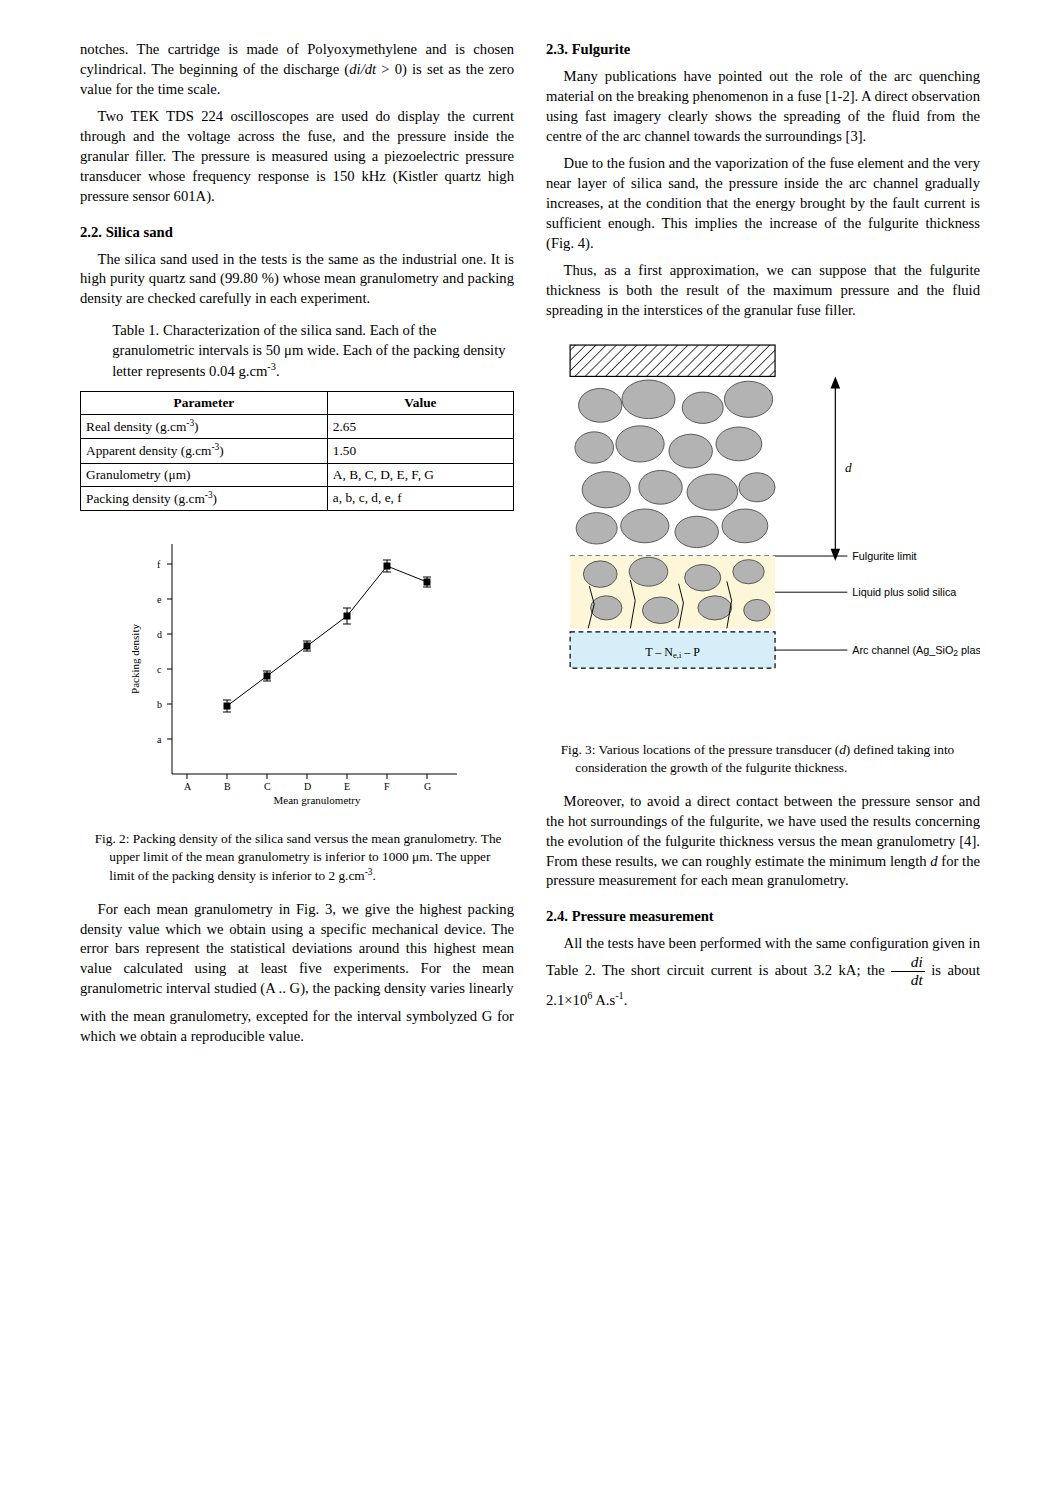notches. The cartridge is made of Polyoxymethylene and is chosen cylindrical. The beginning of the discharge (di/dt > 0) is set as the zero value for the time scale.
Two TEK TDS 224 oscilloscopes are used do display the current through and the voltage across the fuse, and the pressure inside the granular filler. The pressure is measured using a piezoelectric pressure transducer whose frequency response is 150 kHz (Kistler quartz high pressure sensor 601A).
2.2. Silica sand
The silica sand used in the tests is the same as the industrial one. It is high purity quartz sand (99.80 %) whose mean granulometry and packing density are checked carefully in each experiment.
Table 1. Characterization of the silica sand. Each of the granulometric intervals is 50 μm wide. Each of the packing density letter represents 0.04 g.cm-3.
| Parameter | Value |
| --- | --- |
| Real density (g.cm -3 ) | 2.65 |
| Apparent density (g.cm -3 ) | 1.50 |
| Granulometry (μm) | A, B, C, D, E, F, G |
| Packing density (g.cm -3 ) | a, b, c, d, e, f |
f e d c b a Packing density A B C D E F G Mean granulometry
Fig. 2: Packing density of the silica sand versus the mean granulometry. The upper limit of the mean granulometry is inferior to 1000 μm. The upper limit of the packing density is inferior to 2 g.cm-3.
For each mean granulometry in Fig. 3, we give the highest packing density value which we obtain using a specific mechanical device. The error bars represent the statistical deviations around this highest mean value calculated using at least five experiments. For the mean granulometric interval studied (A .. G), the packing density varies linearly
with the mean granulometry, excepted for the interval symbolyzed G for which we obtain a reproducible value.
2.3. Fulgurite
Many publications have pointed out the role of the arc quenching material on the breaking phenomenon in a fuse [1-2]. A direct observation using fast imagery clearly shows the spreading of the fluid from the centre of the arc channel towards the surroundings [3].
Due to the fusion and the vaporization of the fuse element and the very near layer of silica sand, the pressure inside the arc channel gradually increases, at the condition that the energy brought by the fault current is sufficient enough. This implies the increase of the fulgurite thickness (Fig. 4).
Thus, as a first approximation, we can suppose that the fulgurite thickness is both the result of the maximum pressure and the fluid spreading in the interstices of the granular fuse filler.
T – Ne,i – P d Fulgurite limit Liquid plus solid silica Arc channel (Ag_SiO2 plasma)
Fig. 3: Various locations of the pressure transducer (d) defined taking into consideration the growth of the fulgurite thickness.
Moreover, to avoid a direct contact between the pressure sensor and the hot surroundings of the fulgurite, we have used the results concerning the evolution of the fulgurite thickness versus the mean granulometry [4]. From these results, we can roughly estimate the minimum length d for the pressure measurement for each mean granulometry.
2.4. Pressure measurement
All the tests have been performed with the same configuration given in Table 2. The short circuit current is about 3.2 kA; the di dt is about 2.1×106 A.s-1.